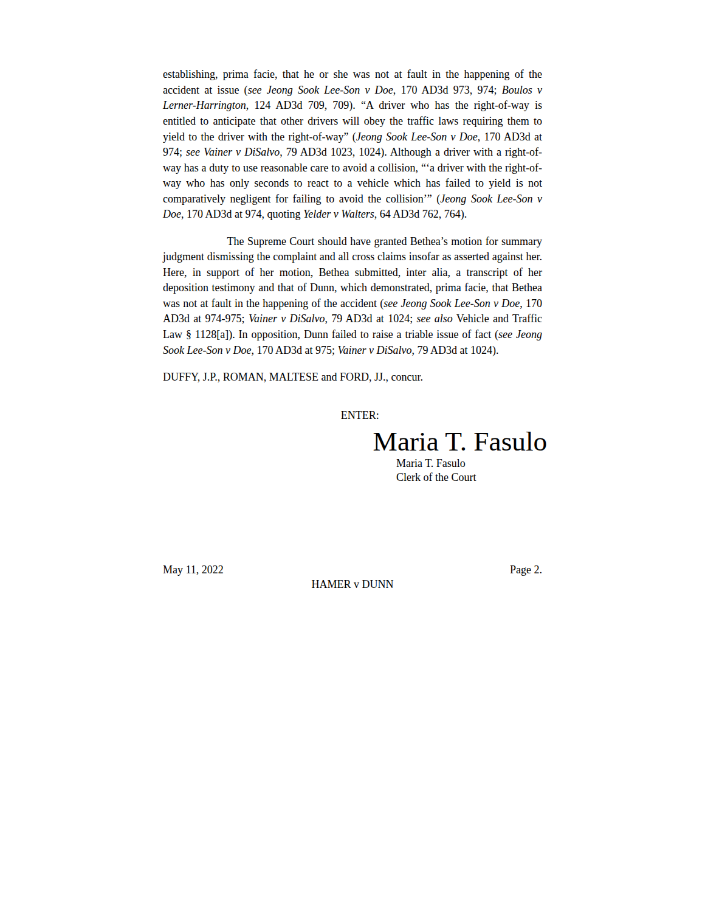establishing, prima facie, that he or she was not at fault in the happening of the accident at issue (see Jeong Sook Lee-Son v Doe, 170 AD3d 973, 974; Boulos v Lerner-Harrington, 124 AD3d 709, 709). “A driver who has the right-of-way is entitled to anticipate that other drivers will obey the traffic laws requiring them to yield to the driver with the right-of-way” (Jeong Sook Lee-Son v Doe, 170 AD3d at 974; see Vainer v DiSalvo, 79 AD3d 1023, 1024). Although a driver with a right-of-way has a duty to use reasonable care to avoid a collision, “‘a driver with the right-of-way who has only seconds to react to a vehicle which has failed to yield is not comparatively negligent for failing to avoid the collision’” (Jeong Sook Lee-Son v Doe, 170 AD3d at 974, quoting Yelder v Walters, 64 AD3d 762, 764).
The Supreme Court should have granted Bethea’s motion for summary judgment dismissing the complaint and all cross claims insofar as asserted against her. Here, in support of her motion, Bethea submitted, inter alia, a transcript of her deposition testimony and that of Dunn, which demonstrated, prima facie, that Bethea was not at fault in the happening of the accident (see Jeong Sook Lee-Son v Doe, 170 AD3d at 974-975; Vainer v DiSalvo, 79 AD3d at 1024; see also Vehicle and Traffic Law § 1128[a]). In opposition, Dunn failed to raise a triable issue of fact (see Jeong Sook Lee-Son v Doe, 170 AD3d at 975; Vainer v DiSalvo, 79 AD3d at 1024).
DUFFY, J.P., ROMAN, MALTESE and FORD, JJ., concur.
ENTER:
Maria T. Fasulo
Maria T. Fasulo
Clerk of the Court
May 11, 2022 Page 2.
HAMER v DUNN